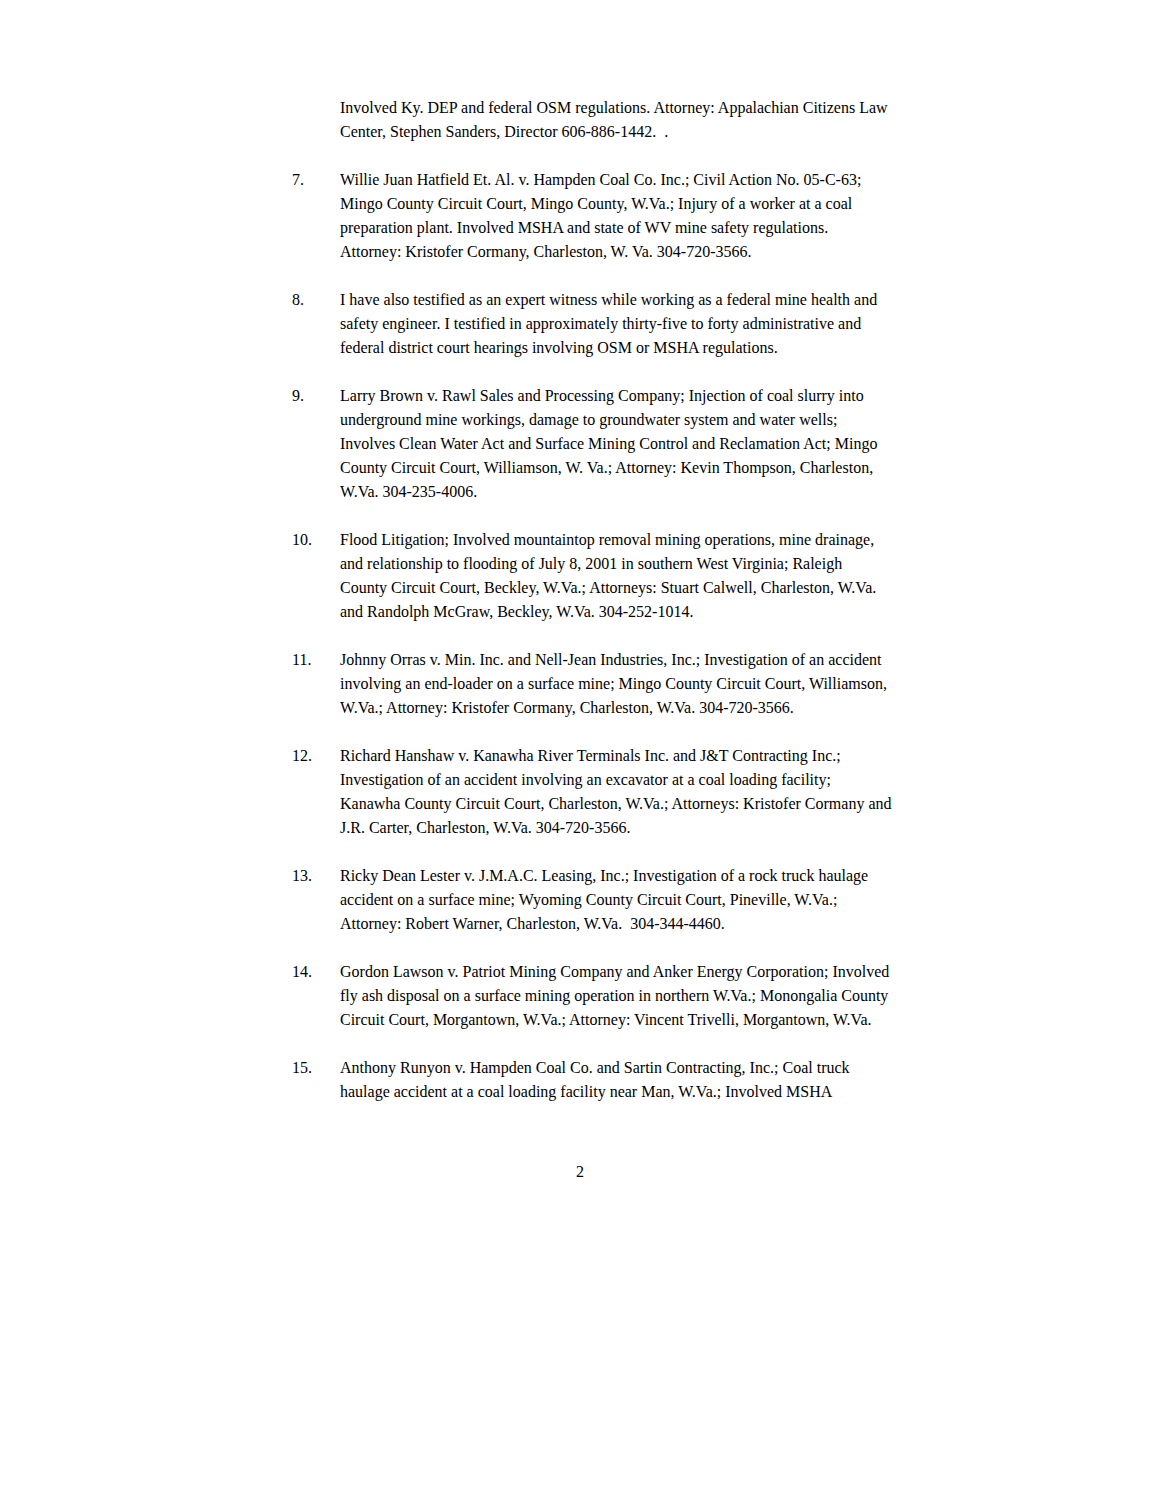Involved Ky. DEP and federal OSM regulations. Attorney: Appalachian Citizens Law Center, Stephen Sanders, Director 606-886-1442. .
7. Willie Juan Hatfield Et. Al. v. Hampden Coal Co. Inc.; Civil Action No. 05-C-63; Mingo County Circuit Court, Mingo County, W.Va.; Injury of a worker at a coal preparation plant. Involved MSHA and state of WV mine safety regulations. Attorney: Kristofer Cormany, Charleston, W. Va. 304-720-3566.
8. I have also testified as an expert witness while working as a federal mine health and safety engineer. I testified in approximately thirty-five to forty administrative and federal district court hearings involving OSM or MSHA regulations.
9. Larry Brown v. Rawl Sales and Processing Company; Injection of coal slurry into underground mine workings, damage to groundwater system and water wells; Involves Clean Water Act and Surface Mining Control and Reclamation Act; Mingo County Circuit Court, Williamson, W. Va.; Attorney: Kevin Thompson, Charleston, W.Va. 304-235-4006.
10. Flood Litigation; Involved mountaintop removal mining operations, mine drainage, and relationship to flooding of July 8, 2001 in southern West Virginia; Raleigh County Circuit Court, Beckley, W.Va.; Attorneys: Stuart Calwell, Charleston, W.Va. and Randolph McGraw, Beckley, W.Va. 304-252-1014.
11. Johnny Orras v. Min. Inc. and Nell-Jean Industries, Inc.; Investigation of an accident involving an end-loader on a surface mine; Mingo County Circuit Court, Williamson, W.Va.; Attorney: Kristofer Cormany, Charleston, W.Va. 304-720-3566.
12. Richard Hanshaw v. Kanawha River Terminals Inc. and J&T Contracting Inc.; Investigation of an accident involving an excavator at a coal loading facility; Kanawha County Circuit Court, Charleston, W.Va.; Attorneys: Kristofer Cormany and J.R. Carter, Charleston, W.Va. 304-720-3566.
13. Ricky Dean Lester v. J.M.A.C. Leasing, Inc.; Investigation of a rock truck haulage accident on a surface mine; Wyoming County Circuit Court, Pineville, W.Va.; Attorney: Robert Warner, Charleston, W.Va. 304-344-4460.
14. Gordon Lawson v. Patriot Mining Company and Anker Energy Corporation; Involved fly ash disposal on a surface mining operation in northern W.Va.; Monongalia County Circuit Court, Morgantown, W.Va.; Attorney: Vincent Trivelli, Morgantown, W.Va.
15. Anthony Runyon v. Hampden Coal Co. and Sartin Contracting, Inc.; Coal truck haulage accident at a coal loading facility near Man, W.Va.; Involved MSHA
2